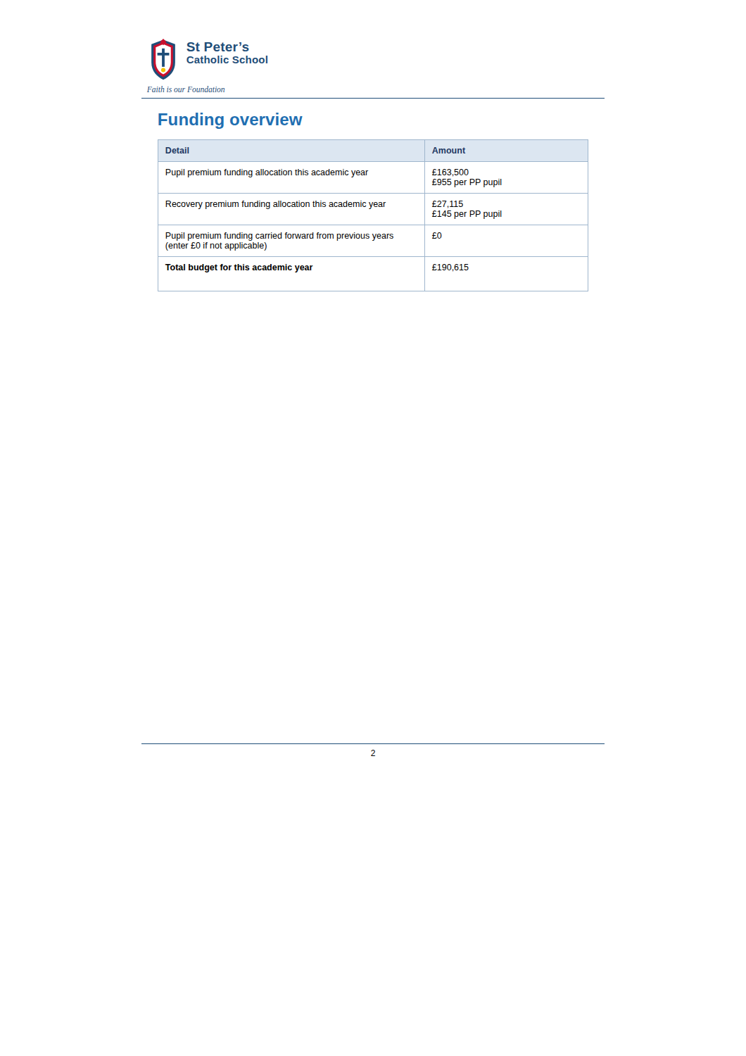St Peter’s
Catholic School
Faith is our Foundation
Funding overview
| Detail | Amount |
| --- | --- |
| Pupil premium funding allocation this academic year | £163,500 £955 per PP pupil |
| Recovery premium funding allocation this academic year | £27,115 £145 per PP pupil |
| Pupil premium funding carried forward from previous years (enter £0 if not applicable) | £0 |
| Total budget for this academic year | £190,615 |
2